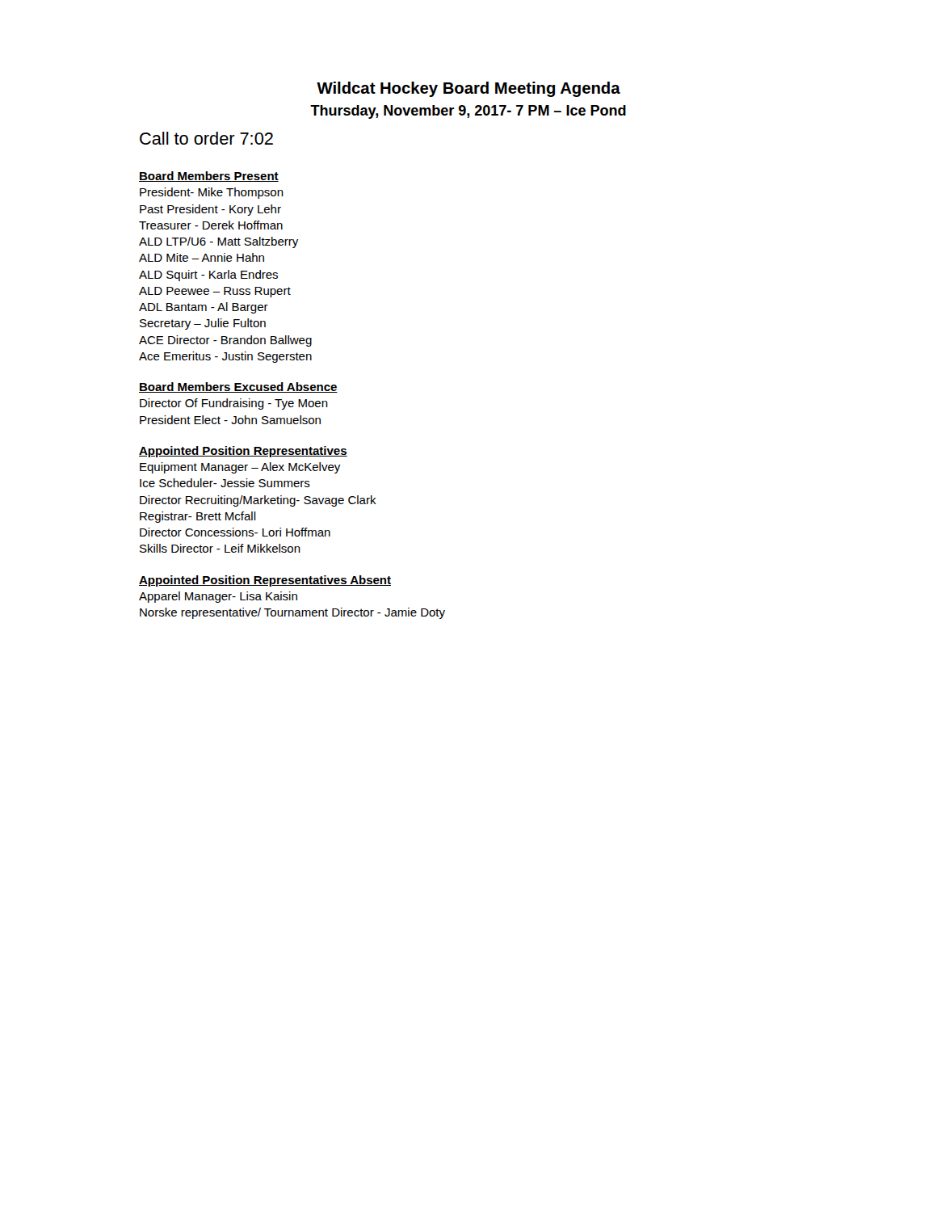Wildcat Hockey Board Meeting Agenda
Thursday, November 9, 2017- 7 PM – Ice Pond
Call to order 7:02
Board Members Present
President- Mike Thompson
Past President - Kory Lehr
Treasurer - Derek Hoffman
ALD LTP/U6 - Matt Saltzberry
ALD Mite – Annie Hahn
ALD Squirt - Karla Endres
ALD Peewee – Russ Rupert
ADL Bantam - Al Barger
Secretary – Julie Fulton
ACE Director - Brandon Ballweg
Ace Emeritus - Justin Segersten
Board Members Excused Absence
Director Of Fundraising - Tye Moen
President Elect - John Samuelson
Appointed Position Representatives
Equipment Manager – Alex McKelvey
Ice Scheduler- Jessie Summers
Director Recruiting/Marketing- Savage Clark
Registrar- Brett Mcfall
Director Concessions- Lori Hoffman
Skills Director - Leif Mikkelson
Appointed Position Representatives Absent
Apparel Manager- Lisa Kaisin
Norske representative/ Tournament Director - Jamie Doty